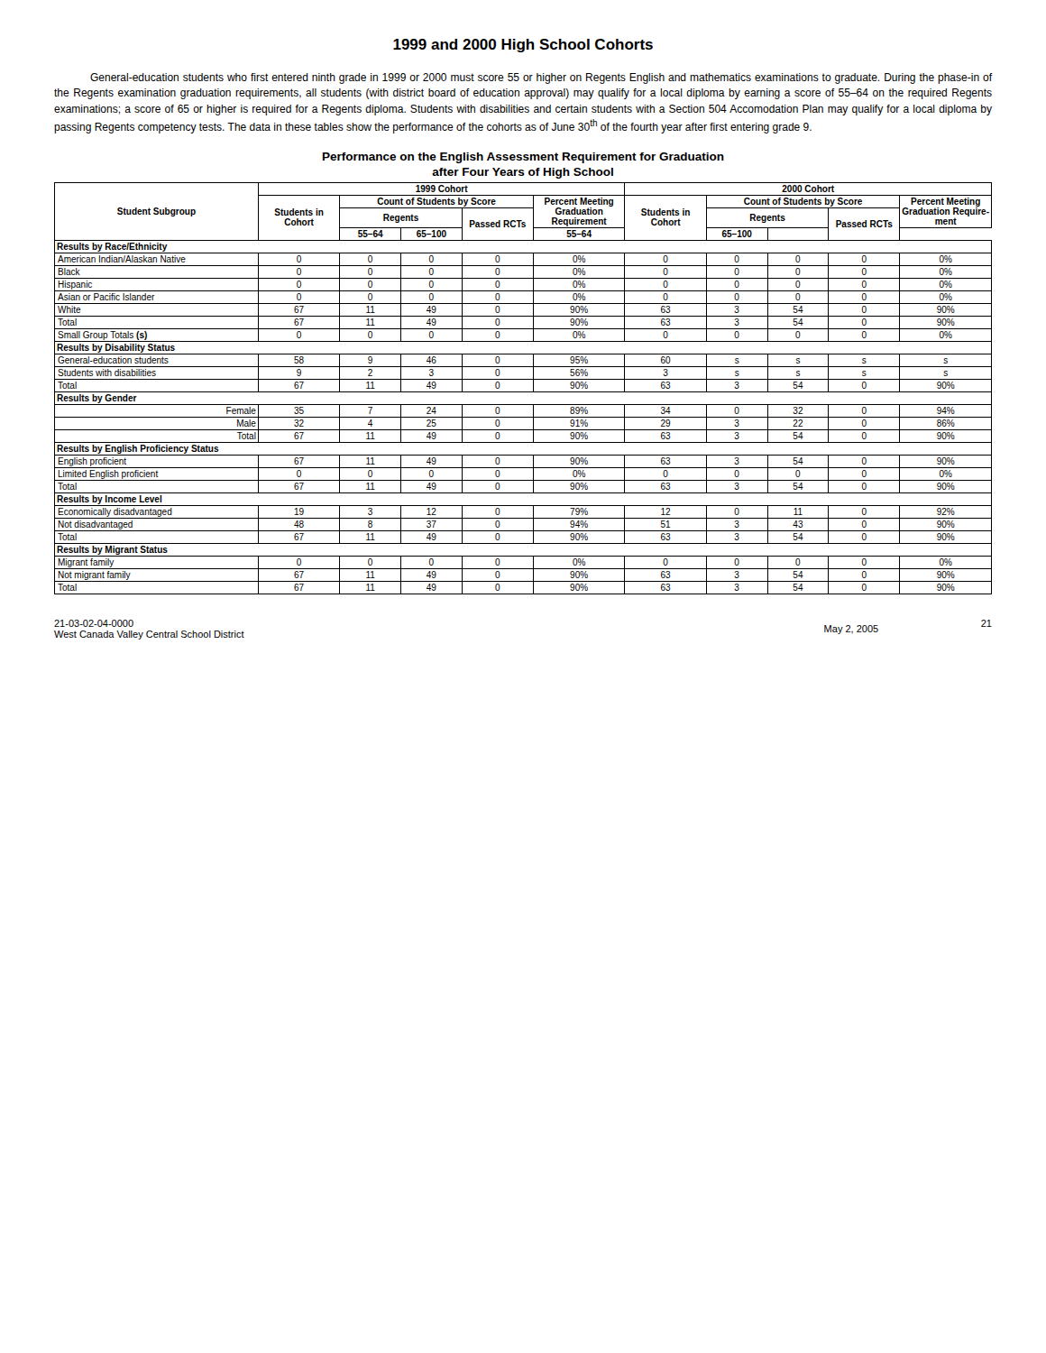1999 and 2000 High School Cohorts
General-education students who first entered ninth grade in 1999 or 2000 must score 55 or higher on Regents English and mathematics examinations to graduate. During the phase-in of the Regents examination graduation requirements, all students (with district board of education approval) may qualify for a local diploma by earning a score of 55–64 on the required Regents examinations; a score of 65 or higher is required for a Regents diploma. Students with disabilities and certain students with a Section 504 Accomodation Plan may qualify for a local diploma by passing Regents competency tests. The data in these tables show the performance of the cohorts as of June 30th of the fourth year after first entering grade 9.
Performance on the English Assessment Requirement for Graduation
after Four Years of High School
| Student Subgroup | 1999 Cohort | 2000 Cohort |
| --- | --- | --- |
| Students in Cohort | Count of Students by Score | Percent Meeting Gradu­ation Require­ment | Students in Cohort | Count of Students by Score | Percent Meeting Gradua­tion Require­ment |
| Regents | Pass­ed RCTs | Regents | Pass­ed RCTs |
| 55–64 | 65–100 | 55–64 | 65–100 |
| Results by Race/Ethnicity |
| American Indian/Alaskan Native | 0 | 0 | 0 | 0 | 0% | 0 | 0 | 0 | 0 | 0% |
| Black | 0 | 0 | 0 | 0 | 0% | 0 | 0 | 0 | 0 | 0% |
| Hispanic | 0 | 0 | 0 | 0 | 0% | 0 | 0 | 0 | 0 | 0% |
| Asian or Pacific Islander | 0 | 0 | 0 | 0 | 0% | 0 | 0 | 0 | 0 | 0% |
| White | 67 | 11 | 49 | 0 | 90% | 63 | 3 | 54 | 0 | 90% |
| Total | 67 | 11 | 49 | 0 | 90% | 63 | 3 | 54 | 0 | 90% |
| Small Group Totals (s) | 0 | 0 | 0 | 0 | 0% | 0 | 0 | 0 | 0 | 0% |
| Results by Disability Status |
| General-education students | 58 | 9 | 46 | 0 | 95% | 60 | s | s | s | s |
| Students with disabilities | 9 | 2 | 3 | 0 | 56% | 3 | s | s | s | s |
| Total | 67 | 11 | 49 | 0 | 90% | 63 | 3 | 54 | 0 | 90% |
| Results by Gender |
| Female | 35 | 7 | 24 | 0 | 89% | 34 | 0 | 32 | 0 | 94% |
| Male | 32 | 4 | 25 | 0 | 91% | 29 | 3 | 22 | 0 | 86% |
| Total | 67 | 11 | 49 | 0 | 90% | 63 | 3 | 54 | 0 | 90% |
| Results by English Proficiency Status |
| English proficient | 67 | 11 | 49 | 0 | 90% | 63 | 3 | 54 | 0 | 90% |
| Limited English proficient | 0 | 0 | 0 | 0 | 0% | 0 | 0 | 0 | 0 | 0% |
| Total | 67 | 11 | 49 | 0 | 90% | 63 | 3 | 54 | 0 | 90% |
| Results by Income Level |
| Economically disadvantaged | 19 | 3 | 12 | 0 | 79% | 12 | 0 | 11 | 0 | 92% |
| Not disadvantaged | 48 | 8 | 37 | 0 | 94% | 51 | 3 | 43 | 0 | 90% |
| Total | 67 | 11 | 49 | 0 | 90% | 63 | 3 | 54 | 0 | 90% |
| Results by Migrant Status |
| Migrant family | 0 | 0 | 0 | 0 | 0% | 0 | 0 | 0 | 0 | 0% |
| Not migrant family | 67 | 11 | 49 | 0 | 90% | 63 | 3 | 54 | 0 | 90% |
| Total | 67 | 11 | 49 | 0 | 90% | 63 | 3 | 54 | 0 | 90% |
| 21-03-02-04-0000 West Canada Valley Central School District | May 2, 2005 | 21 |